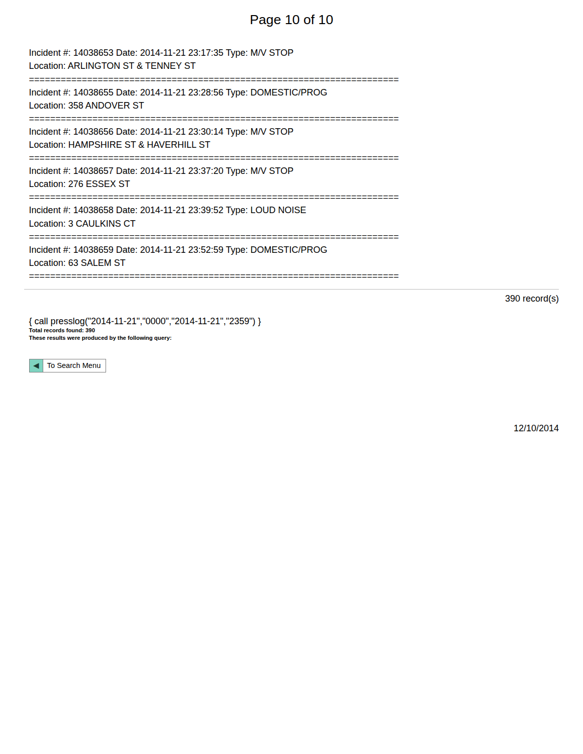Page 10 of 10
Incident #: 14038653 Date: 2014-11-21 23:17:35 Type: M/V STOP
Location: ARLINGTON ST & TENNEY ST
======================================================================
Incident #: 14038655 Date: 2014-11-21 23:28:56 Type: DOMESTIC/PROG
Location: 358 ANDOVER ST
======================================================================
Incident #: 14038656 Date: 2014-11-21 23:30:14 Type: M/V STOP
Location: HAMPSHIRE ST & HAVERHILL ST
======================================================================
Incident #: 14038657 Date: 2014-11-21 23:37:20 Type: M/V STOP
Location: 276 ESSEX ST
======================================================================
Incident #: 14038658 Date: 2014-11-21 23:39:52 Type: LOUD NOISE
Location: 3 CAULKINS CT
======================================================================
Incident #: 14038659 Date: 2014-11-21 23:52:59 Type: DOMESTIC/PROG
Location: 63 SALEM ST
======================================================================
390 record(s)
{ call presslog("2014-11-21","0000","2014-11-21","2359") }
Total records found: 390
These results were produced by the following query:
◀ To Search Menu
12/10/2014